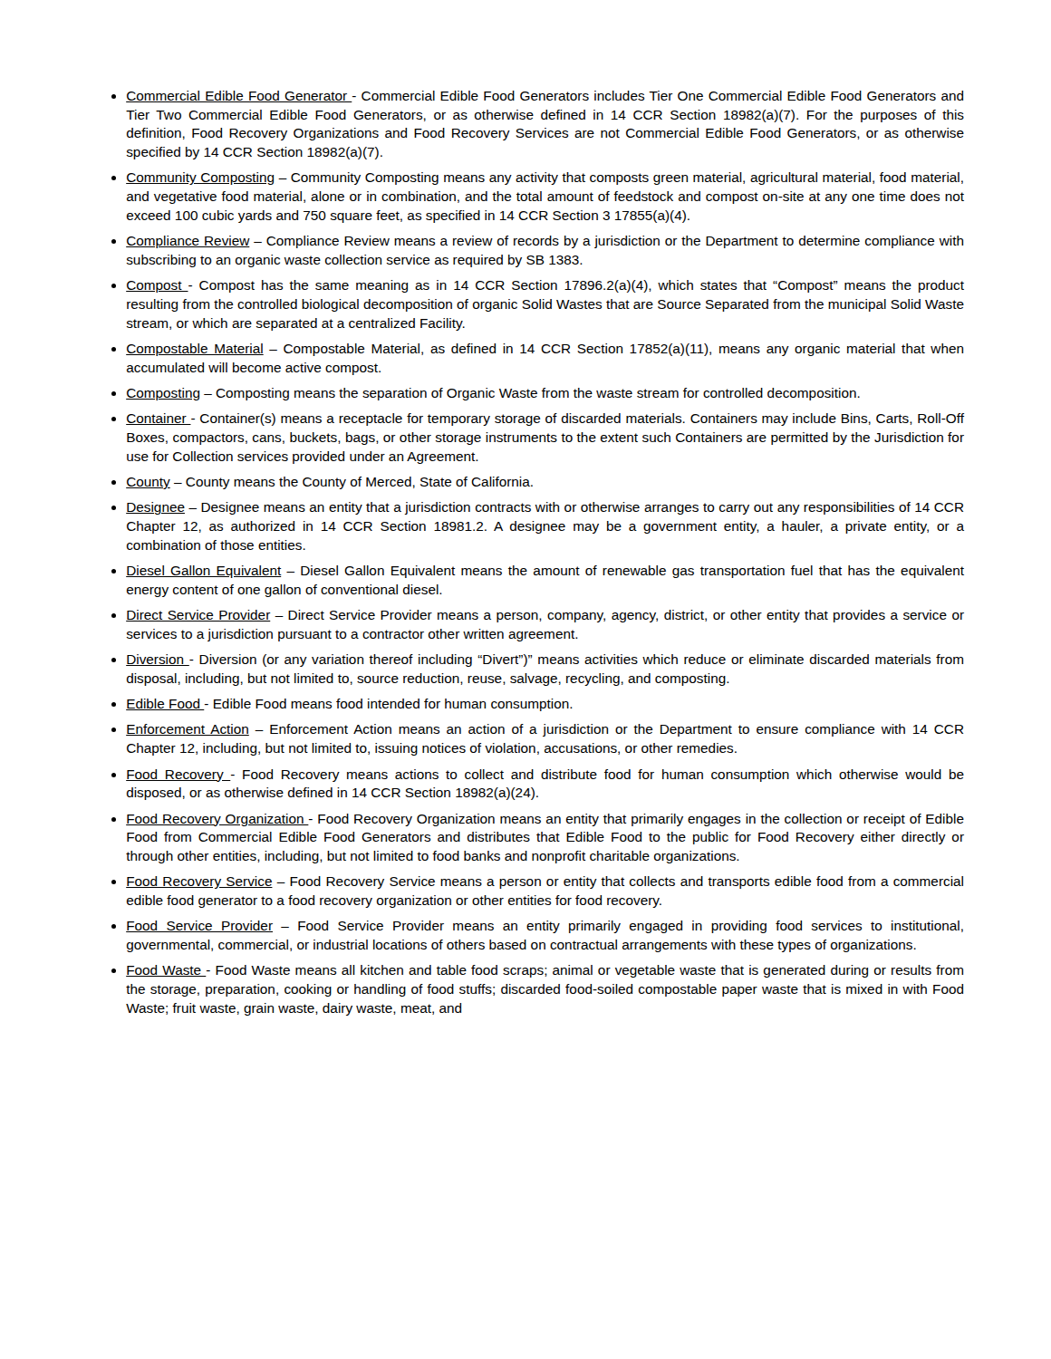Commercial Edible Food Generator - Commercial Edible Food Generators includes Tier One Commercial Edible Food Generators and Tier Two Commercial Edible Food Generators, or as otherwise defined in 14 CCR Section 18982(a)(7). For the purposes of this definition, Food Recovery Organizations and Food Recovery Services are not Commercial Edible Food Generators, or as otherwise specified by 14 CCR Section 18982(a)(7).
Community Composting – Community Composting means any activity that composts green material, agricultural material, food material, and vegetative food material, alone or in combination, and the total amount of feedstock and compost on-site at any one time does not exceed 100 cubic yards and 750 square feet, as specified in 14 CCR Section 3 17855(a)(4).
Compliance Review – Compliance Review means a review of records by a jurisdiction or the Department to determine compliance with subscribing to an organic waste collection service as required by SB 1383.
Compost - Compost has the same meaning as in 14 CCR Section 17896.2(a)(4), which states that “Compost” means the product resulting from the controlled biological decomposition of organic Solid Wastes that are Source Separated from the municipal Solid Waste stream, or which are separated at a centralized Facility.
Compostable Material – Compostable Material, as defined in 14 CCR Section 17852(a)(11), means any organic material that when accumulated will become active compost.
Composting – Composting means the separation of Organic Waste from the waste stream for controlled decomposition.
Container - Container(s) means a receptacle for temporary storage of discarded materials. Containers may include Bins, Carts, Roll-Off Boxes, compactors, cans, buckets, bags, or other storage instruments to the extent such Containers are permitted by the Jurisdiction for use for Collection services provided under an Agreement.
County – County means the County of Merced, State of California.
Designee – Designee means an entity that a jurisdiction contracts with or otherwise arranges to carry out any responsibilities of 14 CCR Chapter 12, as authorized in 14 CCR Section 18981.2. A designee may be a government entity, a hauler, a private entity, or a combination of those entities.
Diesel Gallon Equivalent – Diesel Gallon Equivalent means the amount of renewable gas transportation fuel that has the equivalent energy content of one gallon of conventional diesel.
Direct Service Provider – Direct Service Provider means a person, company, agency, district, or other entity that provides a service or services to a jurisdiction pursuant to a contractor other written agreement.
Diversion - Diversion (or any variation thereof including “Divert”)” means activities which reduce or eliminate discarded materials from disposal, including, but not limited to, source reduction, reuse, salvage, recycling, and composting.
Edible Food - Edible Food means food intended for human consumption.
Enforcement Action – Enforcement Action means an action of a jurisdiction or the Department to ensure compliance with 14 CCR Chapter 12, including, but not limited to, issuing notices of violation, accusations, or other remedies.
Food Recovery - Food Recovery means actions to collect and distribute food for human consumption which otherwise would be disposed, or as otherwise defined in 14 CCR Section 18982(a)(24).
Food Recovery Organization - Food Recovery Organization means an entity that primarily engages in the collection or receipt of Edible Food from Commercial Edible Food Generators and distributes that Edible Food to the public for Food Recovery either directly or through other entities, including, but not limited to food banks and nonprofit charitable organizations.
Food Recovery Service – Food Recovery Service means a person or entity that collects and transports edible food from a commercial edible food generator to a food recovery organization or other entities for food recovery.
Food Service Provider – Food Service Provider means an entity primarily engaged in providing food services to institutional, governmental, commercial, or industrial locations of others based on contractual arrangements with these types of organizations.
Food Waste - Food Waste means all kitchen and table food scraps; animal or vegetable waste that is generated during or results from the storage, preparation, cooking or handling of food stuffs; discarded food-soiled compostable paper waste that is mixed in with Food Waste; fruit waste, grain waste, dairy waste, meat, and